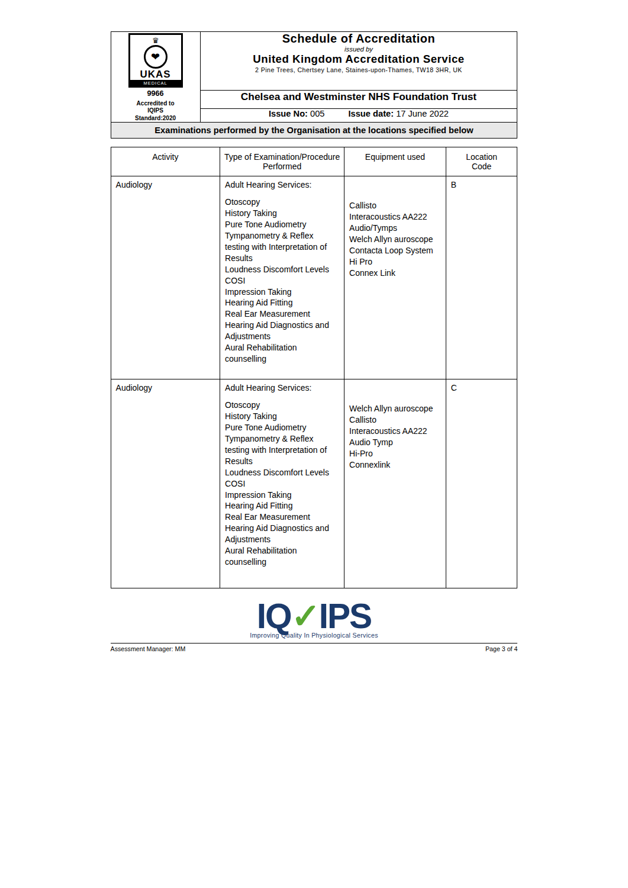| ♛ ❤ UKAS MEDICAL 9966 Accredited to IQIPS Standard:2020 | Schedule of Accreditation issued by United Kingdom Accreditation Service 2 Pine Trees, Chertsey Lane, Staines-upon-Thames, TW18 3HR, UK |
| Chelsea and Westminster NHS Foundation Trust |
| Issue No: 005 Issue date: 17 June 2022 |
Examinations performed by the Organisation at the locations specified below
| Activity | Type of Examination/Procedure Performed | Equipment used | Location Code |
| --- | --- | --- | --- |
| Audiology | Adult Hearing Services: Otoscopy History Taking Pure Tone Audiometry Tympanometry & Reflex testing with Interpretation of Results Loudness Discomfort Levels COSI Impression Taking Hearing Aid Fitting Real Ear Measurement Hearing Aid Diagnostics and Adjustments Aural Rehabilitation counselling | Callisto Interacoustics AA222 Audio/Tymps Welch Allyn auroscope Contacta Loop System Hi Pro Connex Link | B |
| Audiology | Adult Hearing Services: Otoscopy History Taking Pure Tone Audiometry Tympanometry & Reflex testing with Interpretation of Results Loudness Discomfort Levels COSI Impression Taking Hearing Aid Fitting Real Ear Measurement Hearing Aid Diagnostics and Adjustments Aural Rehabilitation counselling | Welch Allyn auroscope Callisto Interacoustics AA222 Audio Tymp Hi-Pro Connexlink | C |
IQ✓IPS
Improving Quality In Physiological Services
Assessment Manager: MM Page 3 of 4